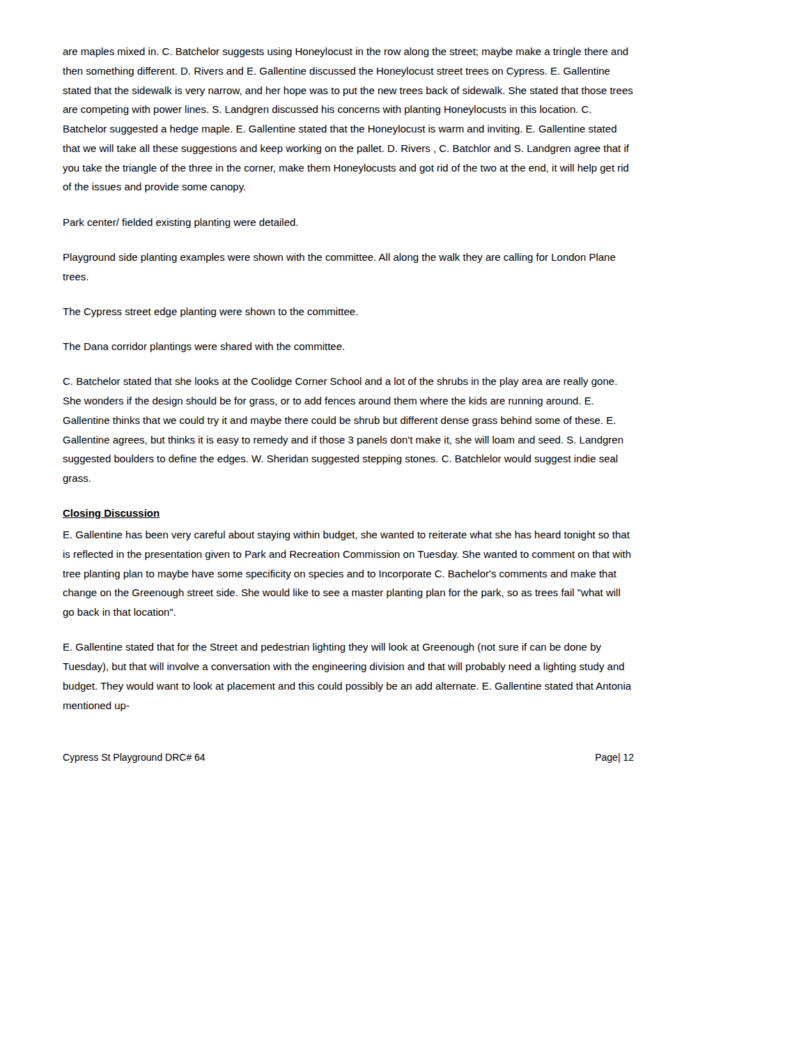are maples mixed in. C. Batchelor suggests using Honeylocust in the row along the street; maybe make a tringle there and then something different. D. Rivers and E. Gallentine discussed the Honeylocust street trees on Cypress. E. Gallentine stated that the sidewalk is very narrow, and her hope was to put the new trees back of sidewalk. She stated that those trees are competing with power lines. S. Landgren discussed his concerns with planting Honeylocusts in this location. C. Batchelor suggested a hedge maple. E. Gallentine stated that the Honeylocust is warm and inviting. E. Gallentine stated that we will take all these suggestions and keep working on the pallet. D. Rivers , C. Batchlor and S. Landgren agree that if you take the triangle of the three in the corner, make them Honeylocusts and got rid of the two at the end, it will help get rid of the issues and provide some canopy.
Park center/ fielded existing planting were detailed.
Playground side planting examples were shown with the committee. All along the walk they are calling for London Plane trees.
The Cypress street edge planting were shown to the committee.
The Dana corridor plantings were shared with the committee.
C. Batchelor stated that she looks at the Coolidge Corner School and a lot of the shrubs in the play area are really gone. She wonders if the design should be for grass, or to add fences around them where the kids are running around. E. Gallentine thinks that we could try it and maybe there could be shrub but different dense grass behind some of these. E. Gallentine agrees, but thinks it is easy to remedy and if those 3 panels don't make it, she will loam and seed. S. Landgren suggested boulders to define the edges. W. Sheridan suggested stepping stones. C. Batchlelor would suggest indie seal grass.
Closing Discussion
E. Gallentine has been very careful about staying within budget, she wanted to reiterate what she has heard tonight so that is reflected in the presentation given to Park and Recreation Commission on Tuesday. She wanted to comment on that with tree planting plan to maybe have some specificity on species and to Incorporate C. Bachelor's comments and make that change on the Greenough street side. She would like to see a master planting plan for the park, so as trees fail "what will go back in that location".
E. Gallentine stated that for the Street and pedestrian lighting they will look at Greenough (not sure if can be done by Tuesday), but that will involve a conversation with the engineering division and that will probably need a lighting study and budget. They would want to look at placement and this could possibly be an add alternate. E. Gallentine stated that Antonia mentioned up-
Cypress St Playground DRC# 64
Page| 12